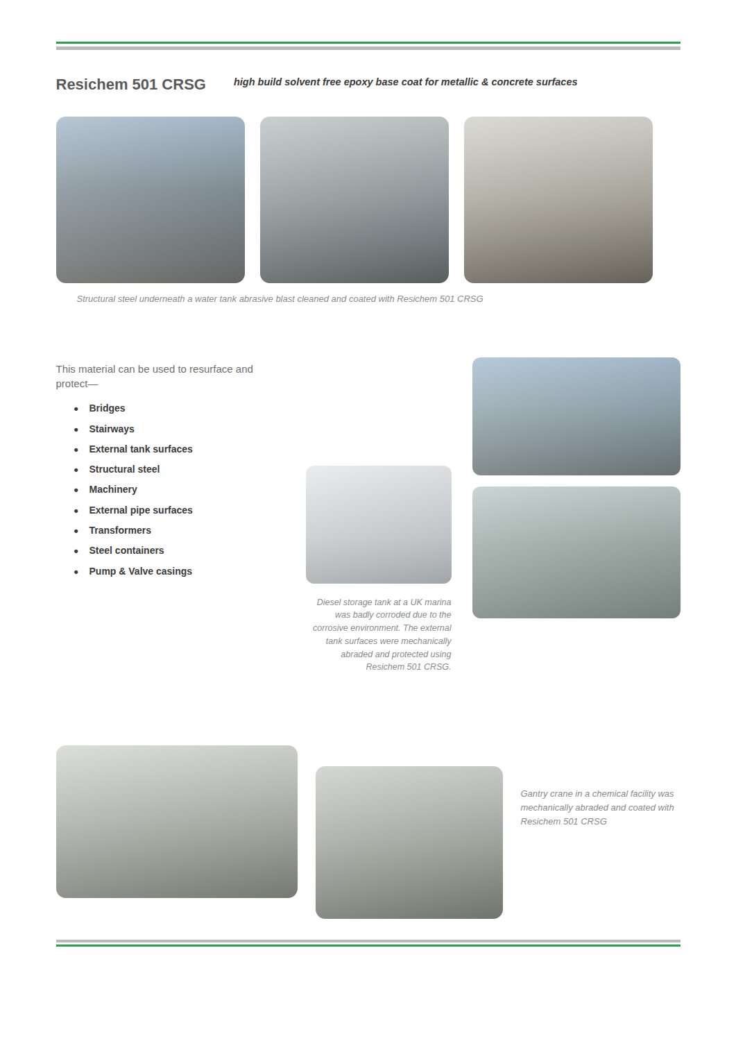Resichem 501 CRSG
high build solvent free epoxy base coat for metallic & concrete surfaces
Structural steel underneath a water tank abrasive blast cleaned and coated with Resichem 501 CRSG
This material can be used to resurface and protect—
Bridges
Stairways
External tank surfaces
Structural steel
Machinery
External pipe surfaces
Transformers
Steel containers
Pump & Valve casings
Diesel storage tank at a UK marina was badly corroded due to the corrosive environment. The external tank surfaces were mechanically abraded and protected using Resichem 501 CRSG.
Gantry crane in a chemical facility was mechanically abraded and coated with Resichem 501 CRSG